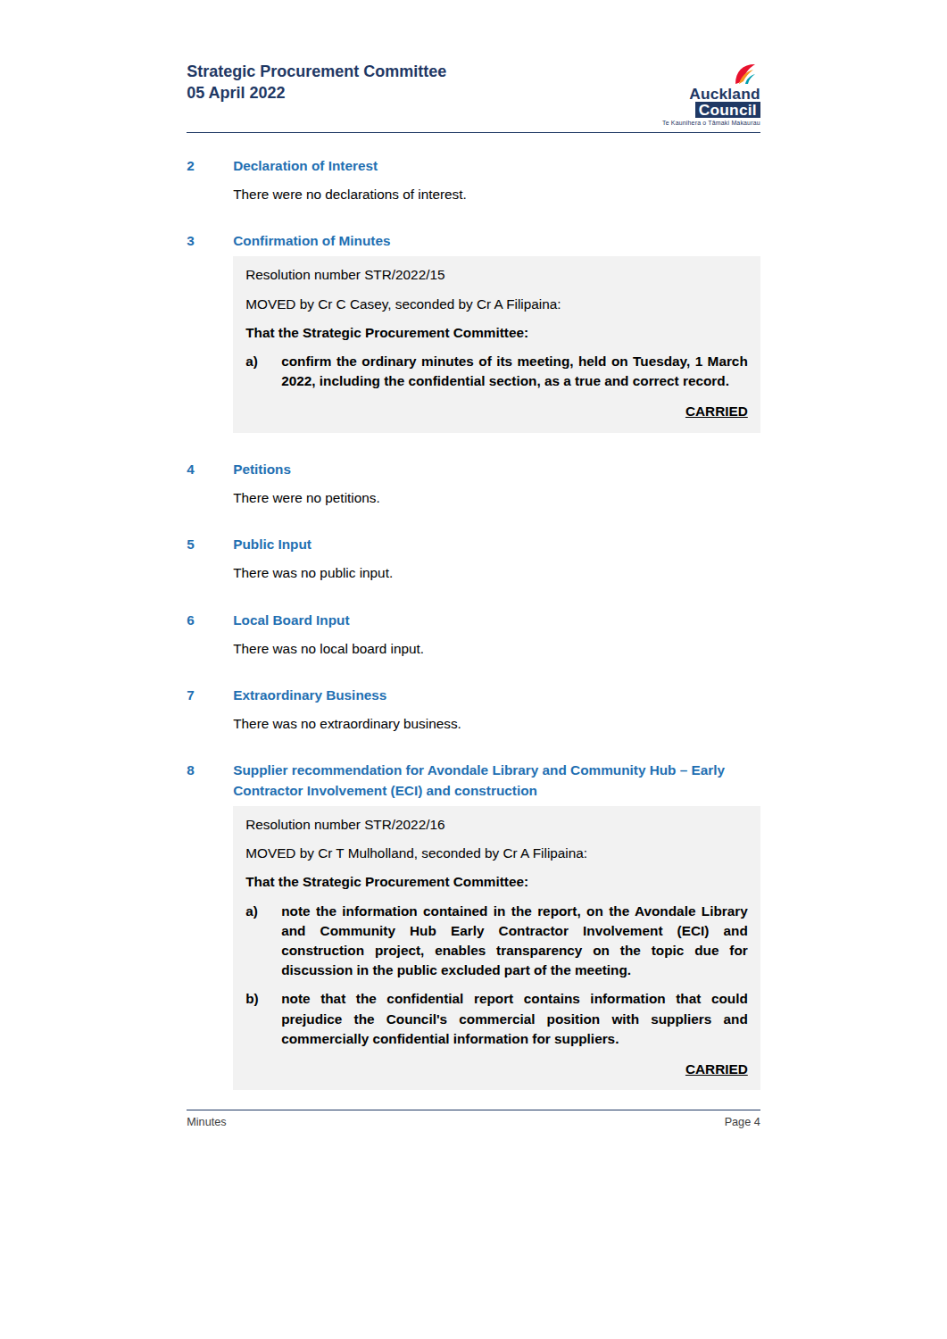Strategic Procurement Committee
05 April 2022
Auckland Council
Te Kaunihera o Tāmaki Makaurau
2
Declaration of Interest
There were no declarations of interest.
3
Confirmation of Minutes
Resolution number STR/2022/15
MOVED by Cr C Casey, seconded by Cr A Filipaina:
That the Strategic Procurement Committee:
a)
confirm the ordinary minutes of its meeting, held on Tuesday, 1 March 2022, including the confidential section, as a true and correct record.
CARRIED
4
Petitions
There were no petitions.
5
Public Input
There was no public input.
6
Local Board Input
There was no local board input.
7
Extraordinary Business
There was no extraordinary business.
8
Supplier recommendation for Avondale Library and Community Hub – Early Contractor Involvement (ECI) and construction
Resolution number STR/2022/16
MOVED by Cr T Mulholland, seconded by Cr A Filipaina:
That the Strategic Procurement Committee:
a)
note the information contained in the report, on the Avondale Library and Community Hub Early Contractor Involvement (ECI) and construction project, enables transparency on the topic due for discussion in the public excluded part of the meeting.
b)
note that the confidential report contains information that could prejudice the Council's commercial position with suppliers and commercially confidential information for suppliers.
CARRIED
Minutes
Page 4